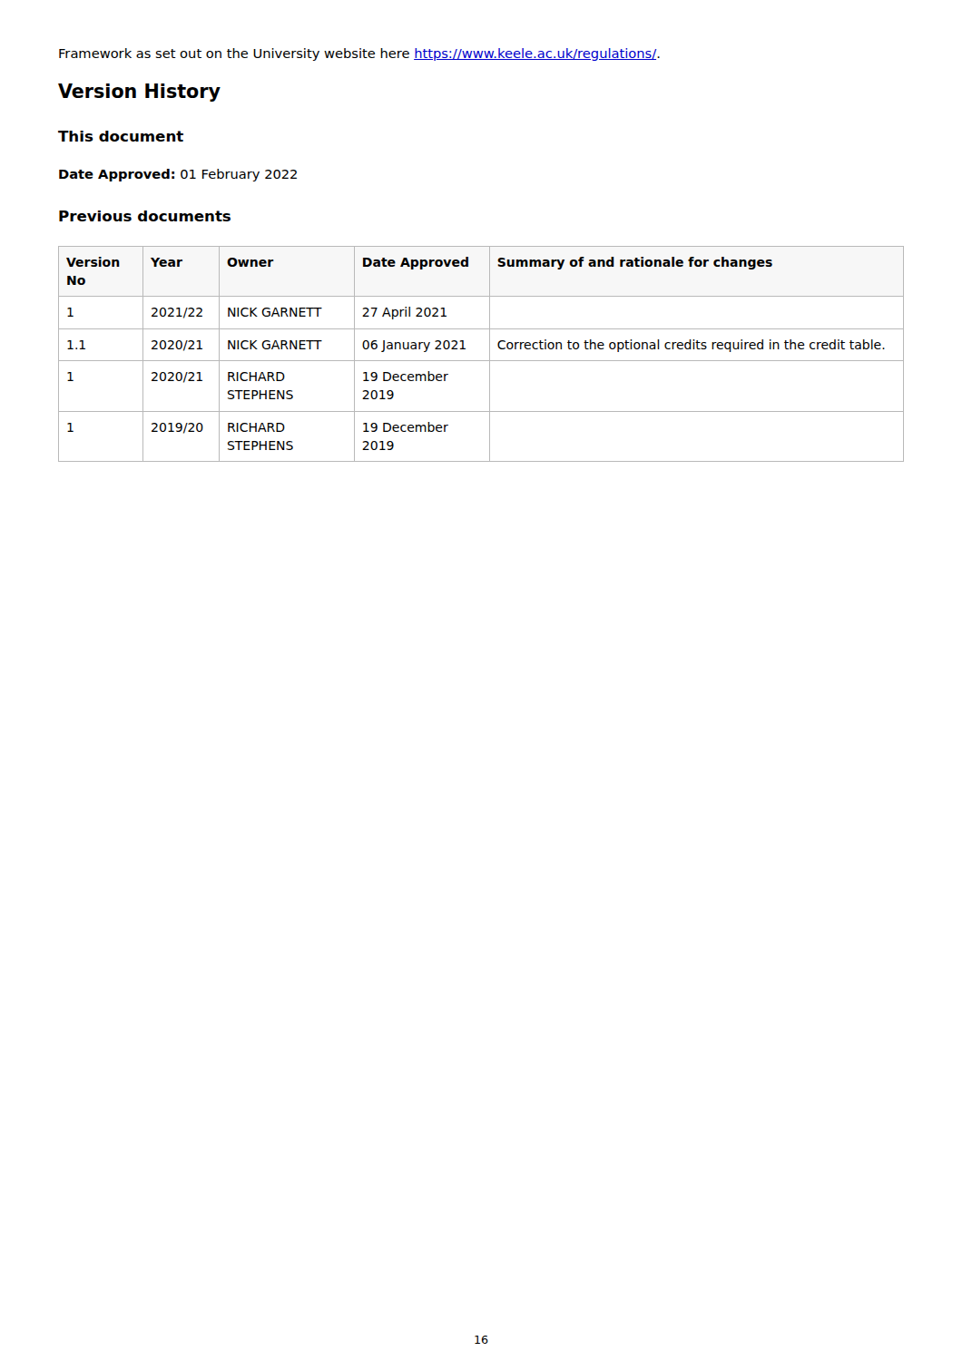Framework as set out on the University website here https://www.keele.ac.uk/regulations/.
Version History
This document
Date Approved: 01 February 2022
Previous documents
| Version No | Year | Owner | Date Approved | Summary of and rationale for changes |
| --- | --- | --- | --- | --- |
| 1 | 2021/22 | NICK GARNETT | 27 April 2021 | |
| 1.1 | 2020/21 | NICK GARNETT | 06 January 2021 | Correction to the optional credits required in the credit table. |
| 1 | 2020/21 | RICHARD STEPHENS | 19 December 2019 | |
| 1 | 2019/20 | RICHARD STEPHENS | 19 December 2019 | |
16